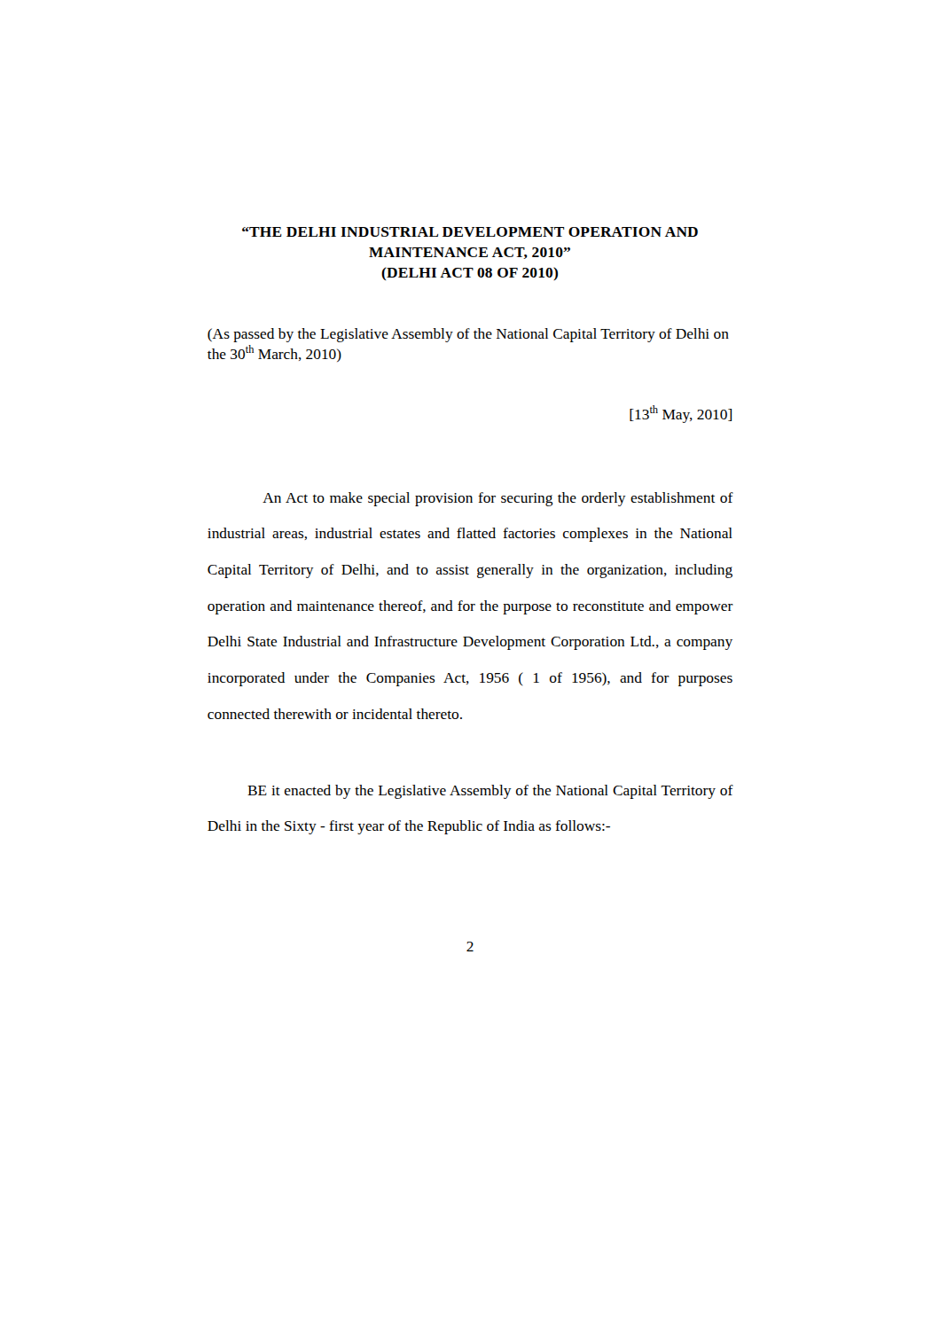“THE DELHI INDUSTRIAL DEVELOPMENT OPERATION AND MAINTENANCE ACT, 2010” (DELHI ACT 08 OF 2010)
(As passed by the Legislative Assembly of the National Capital Territory of Delhi on the 30th March, 2010)
[13th May, 2010]
An Act to make special provision for securing the orderly establishment of industrial areas, industrial estates and flatted factories complexes in the National Capital Territory of Delhi, and to assist generally in the organization, including operation and maintenance thereof, and for the purpose to reconstitute and empower Delhi State Industrial and Infrastructure Development Corporation Ltd., a company incorporated under the Companies Act, 1956 ( 1 of 1956), and for purposes connected therewith or incidental thereto.
BE it enacted by the Legislative Assembly of the National Capital Territory of Delhi in the Sixty - first year of the Republic of India as follows:-
2